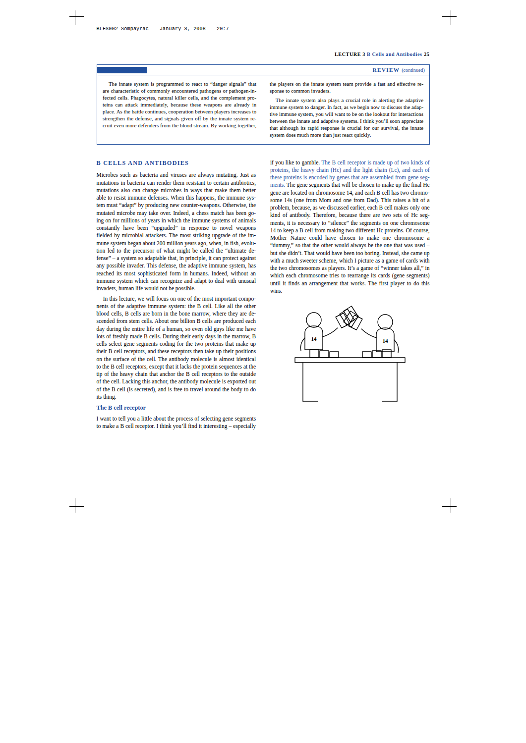BLFS002-Sompayrac January 3, 2008 20:7
LECTURE 3 B Cells and Antibodies 25
REVIEW (continued)
The innate system is programmed to react to “danger signals” that are characteristic of commonly encountered pathogens or pathogen-infected cells. Phagocytes, natural killer cells, and the complement proteins can attack immediately, because these weapons are already in place. As the battle continues, cooperation between players increases to strengthen the defense, and signals given off by the innate system recruit even more defenders from the blood stream. By working together, the players on the innate system team provide a fast and effective response to common invaders.
The innate system also plays a crucial role in alerting the adaptive immune system to danger. In fact, as we begin now to discuss the adaptive immune system, you will want to be on the lookout for interactions between the innate and adaptive systems. I think you’ll soon appreciate that although its rapid response is crucial for our survival, the innate system does much more than just react quickly.
B CELLS AND ANTIBODIES
Microbes such as bacteria and viruses are always mutating. Just as mutations in bacteria can render them resistant to certain antibiotics, mutations also can change microbes in ways that make them better able to resist immune defenses. When this happens, the immune system must “adapt” by producing new counter-weapons. Otherwise, the mutated microbe may take over. Indeed, a chess match has been going on for millions of years in which the immune systems of animals constantly have been “upgraded” in response to novel weapons fielded by microbial attackers. The most striking upgrade of the immune system began about 200 million years ago, when, in fish, evolution led to the precursor of what might be called the “ultimate defense” – a system so adaptable that, in principle, it can protect against any possible invader. This defense, the adaptive immune system, has reached its most sophisticated form in humans. Indeed, without an immune system which can recognize and adapt to deal with unusual invaders, human life would not be possible.
In this lecture, we will focus on one of the most important components of the adaptive immune system: the B cell. Like all the other blood cells, B cells are born in the bone marrow, where they are descended from stem cells. About one billion B cells are produced each day during the entire life of a human, so even old guys like me have lots of freshly made B cells. During their early days in the marrow, B cells select gene segments coding for the two proteins that make up their B cell receptors, and these receptors then take up their positions on the surface of the cell. The antibody molecule is almost identical to the B cell receptors, except that it lacks the protein sequences at the tip of the heavy chain that anchor the B cell receptors to the outside of the cell. Lacking this anchor, the antibody molecule is exported out of the B cell (is secreted), and is free to travel around the body to do its thing.
The B cell receptor
I want to tell you a little about the process of selecting gene segments to make a B cell receptor. I think you’ll find it interesting – especially if you like to gamble. The B cell receptor is made up of two kinds of proteins, the heavy chain (Hc) and the light chain (Lc), and each of these proteins is encoded by genes that are assembled from gene segments. The gene segments that will be chosen to make up the final Hc gene are located on chromosome 14, and each B cell has two chromosome 14s (one from Mom and one from Dad). This raises a bit of a problem, because, as we discussed earlier, each B cell makes only one kind of antibody. Therefore, because there are two sets of Hc segments, it is necessary to “silence” the segments on one chromosome 14 to keep a B cell from making two different Hc proteins. Of course, Mother Nature could have chosen to make one chromosome a “dummy,” so that the other would always be the one that was used – but she didn’t. That would have been too boring. Instead, she came up with a much sweeter scheme, which I picture as a game of cards with the two chromosomes as players. It’s a game of “winner takes all,” in which each chromosome tries to rearrange its cards (gene segments) until it finds an arrangement that works. The first player to do this wins.
14 14